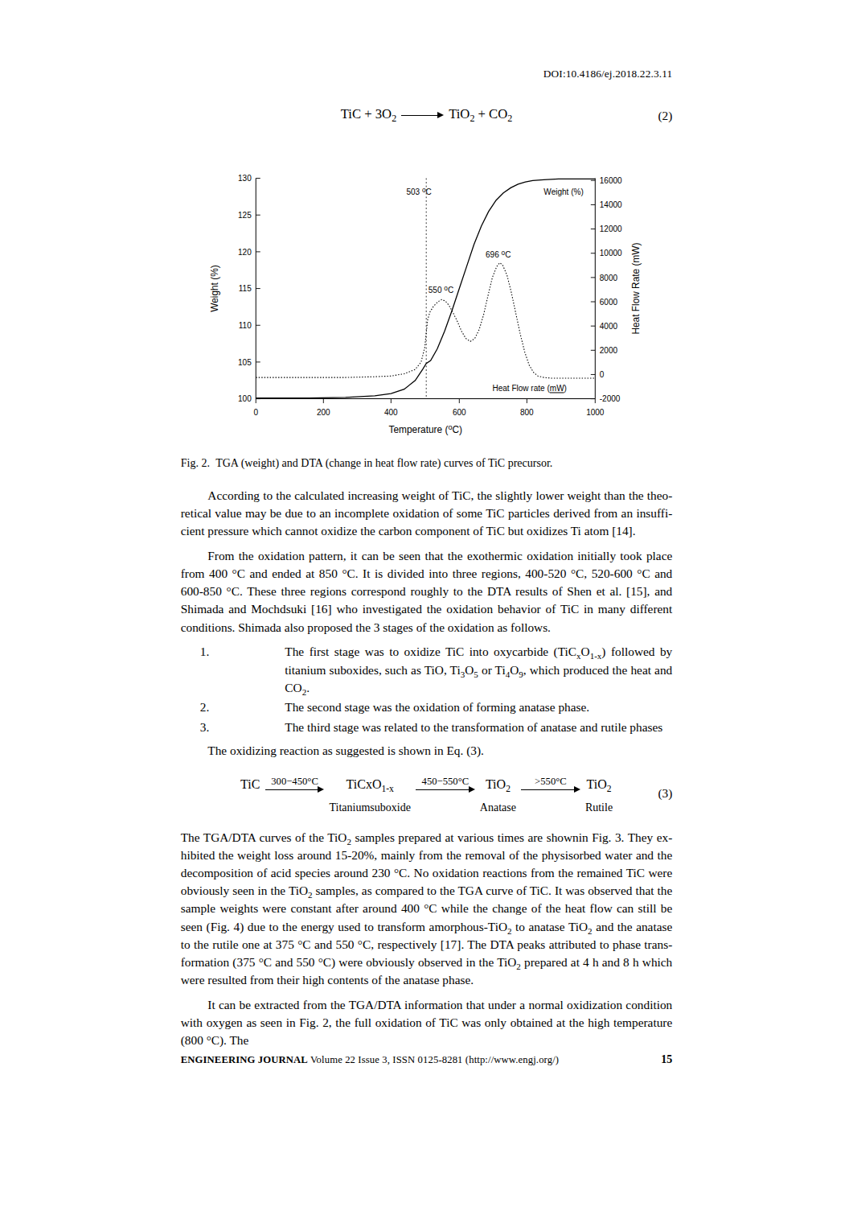DOI:10.4186/ej.2018.22.3.11
TiC + 3O2 TiO2 + CO2
(2)
100 105 110 115 120 125 130 -2000 0 2000 4000 6000 8000 10000 12000 14000 16000 0 200 400 600 800 1000 Temperature (oC) Weight (%) Heat Flow Rate (mW) 503 oC 550 oC 696 oC Weight (%) Heat Flow rate (mW)
Fig. 2. TGA (weight) and DTA (change in heat flow rate) curves of TiC precursor.
According to the calculated increasing weight of TiC, the slightly lower weight than the theoretical value may be due to an incomplete oxidation of some TiC particles derived from an insufficient pressure which cannot oxidize the carbon component of TiC but oxidizes Ti atom [14].
From the oxidation pattern, it can be seen that the exothermic oxidation initially took place from 400 °C and ended at 850 °C. It is divided into three regions, 400-520 °C, 520-600 °C and 600-850 °C. These three regions correspond roughly to the DTA results of Shen et al. [15], and Shimada and Mochdsuki [16] who investigated the oxidation behavior of TiC in many different conditions. Shimada also proposed the 3 stages of the oxidation as follows.
1. The first stage was to oxidize TiC into oxycarbide (TiCxO1-x) followed by titanium suboxides, such as TiO, Ti3O5 or Ti4O9, which produced the heat and CO2.
2. The second stage was the oxidation of forming anatase phase.
3. The third stage was related to the transformation of anatase and rutile phases
The oxidizing reaction as suggested is shown in Eq. (3).
| TiC | 300−450°C | TiCxO 1-x | 450−550°C | TiO 2 | >550°C | TiO 2 |
| | | Titaniumsuboxide | | Anatase | | Rutile |
(3)
The TGA/DTA curves of the TiO2 samples prepared at various times are shownin Fig. 3. They exhibited the weight loss around 15-20%, mainly from the removal of the physisorbed water and the decomposition of acid species around 230 °C. No oxidation reactions from the remained TiC were obviously seen in the TiO2 samples, as compared to the TGA curve of TiC. It was observed that the sample weights were constant after around 400 °C while the change of the heat flow can still be seen (Fig. 4) due to the energy used to transform amorphous-TiO2 to anatase TiO2 and the anatase to the rutile one at 375 °C and 550 °C, respectively [17]. The DTA peaks attributed to phase transformation (375 °C and 550 °C) were obviously observed in the TiO2 prepared at 4 h and 8 h which were resulted from their high contents of the anatase phase.
It can be extracted from the TGA/DTA information that under a normal oxidization condition with oxygen as seen in Fig. 2, the full oxidation of TiC was only obtained at the high temperature (800 °C). The
ENGINEERING JOURNAL Volume 22 Issue 3, ISSN 0125-8281 (http://www.engj.org/)
15